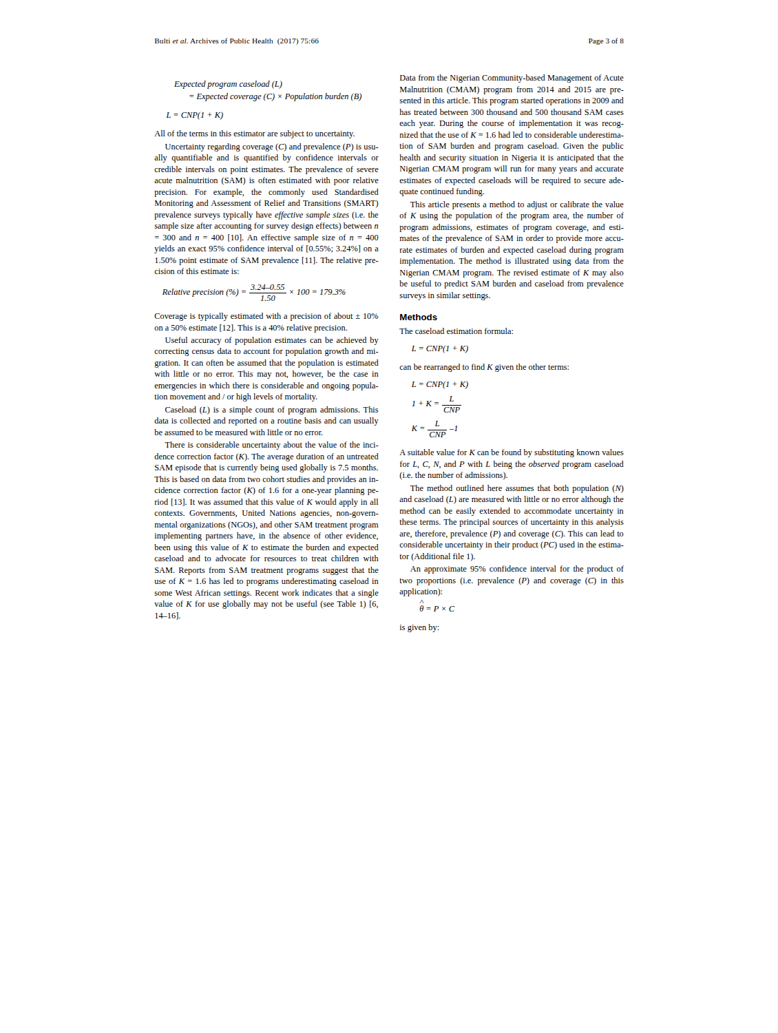Bulti et al. Archives of Public Health (2017) 75:66
Page 3 of 8
Expected program caseload (L)
= Expected coverage (C) × Population burden (B)
L = CNP(1 + K)
All of the terms in this estimator are subject to uncertainty.
Uncertainty regarding coverage (C) and prevalence (P) is usually quantifiable and is quantified by confidence intervals or credible intervals on point estimates. The prevalence of severe acute malnutrition (SAM) is often estimated with poor relative precision. For example, the commonly used Standardised Monitoring and Assessment of Relief and Transitions (SMART) prevalence surveys typically have effective sample sizes (i.e. the sample size after accounting for survey design effects) between n = 300 and n = 400 [10]. An effective sample size of n = 400 yields an exact 95% confidence interval of [0.55%; 3.24%] on a 1.50% point estimate of SAM prevalence [11]. The relative precision of this estimate is:
Relative precision (%) = 3.24–0.551.50 × 100 = 179.3%
Coverage is typically estimated with a precision of about ± 10% on a 50% estimate [12]. This is a 40% relative precision.
Useful accuracy of population estimates can be achieved by correcting census data to account for population growth and migration. It can often be assumed that the population is estimated with little or no error. This may not, however, be the case in emergencies in which there is considerable and ongoing population movement and / or high levels of mortality.
Caseload (L) is a simple count of program admissions. This data is collected and reported on a routine basis and can usually be assumed to be measured with little or no error.
There is considerable uncertainty about the value of the incidence correction factor (K). The average duration of an untreated SAM episode that is currently being used globally is 7.5 months. This is based on data from two cohort studies and provides an incidence correction factor (K) of 1.6 for a one-year planning period [13]. It was assumed that this value of K would apply in all contexts. Governments, United Nations agencies, non-governmental organizations (NGOs), and other SAM treatment program implementing partners have, in the absence of other evidence, been using this value of K to estimate the burden and expected caseload and to advocate for resources to treat children with SAM. Reports from SAM treatment programs suggest that the use of K = 1.6 has led to programs underestimating caseload in some West African settings. Recent work indicates that a single value of K for use globally may not be useful (see Table 1) [6, 14–16].
Data from the Nigerian Community-based Management of Acute Malnutrition (CMAM) program from 2014 and 2015 are presented in this article. This program started operations in 2009 and has treated between 300 thousand and 500 thousand SAM cases each year. During the course of implementation it was recognized that the use of K = 1.6 had led to considerable underestimation of SAM burden and program caseload. Given the public health and security situation in Nigeria it is anticipated that the Nigerian CMAM program will run for many years and accurate estimates of expected caseloads will be required to secure adequate continued funding.
This article presents a method to adjust or calibrate the value of K using the population of the program area, the number of program admissions, estimates of program coverage, and estimates of the prevalence of SAM in order to provide more accurate estimates of burden and expected caseload during program implementation. The method is illustrated using data from the Nigerian CMAM program. The revised estimate of K may also be useful to predict SAM burden and caseload from prevalence surveys in similar settings.
Methods
The caseload estimation formula:
L = CNP(1 + K)
can be rearranged to find K given the other terms:
L = CNP(1 + K)
1 + K = LCNP
K = LCNP –1
A suitable value for K can be found by substituting known values for L, C, N, and P with L being the observed program caseload (i.e. the number of admissions).
The method outlined here assumes that both population (N) and caseload (L) are measured with little or no error although the method can be easily extended to accommodate uncertainty in these terms. The principal sources of uncertainty in this analysis are, therefore, prevalence (P) and coverage (C). This can lead to considerable uncertainty in their product (PC) used in the estimator (Additional file 1).
An approximate 95% confidence interval for the product of two proportions (i.e. prevalence (P) and coverage (C) in this application):
θ = P × C
is given by: